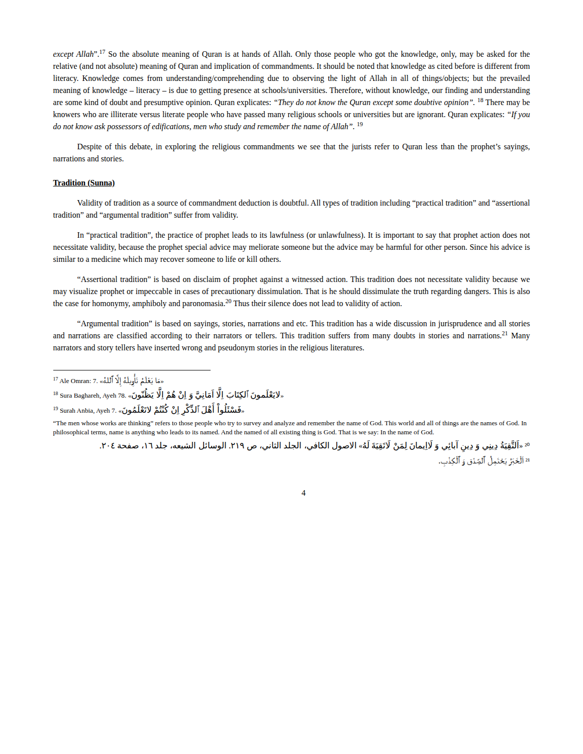except Allah”.17 So the absolute meaning of Quran is at hands of Allah. Only those people who got the knowledge, only, may be asked for the relative (and not absolute) meaning of Quran and implication of commandments. It should be noted that knowledge as cited before is different from literacy. Knowledge comes from understanding/comprehending due to observing the light of Allah in all of things/objects; but the prevailed meaning of knowledge – literacy – is due to getting presence at schools/universities. Therefore, without knowledge, our finding and understanding are some kind of doubt and presumptive opinion. Quran explicates: “They do not know the Quran except some doubtive opinion”. 18 There may be knowers who are illiterate versus literate people who have passed many religious schools or universities but are ignorant. Quran explicates: “If you do not know ask possessors of edifications, men who study and remember the name of Allah”. 19
Despite of this debate, in exploring the religious commandments we see that the jurists refer to Quran less than the prophet’s sayings, narrations and stories.
Tradition (Sunna)
Validity of tradition as a source of commandment deduction is doubtful. All types of tradition including “practical tradition” and “assertional tradition” and “argumental tradition” suffer from validity.
In “practical tradition”, the practice of prophet leads to its lawfulness (or unlawfulness). It is important to say that prophet action does not necessitate validity, because the prophet special advice may meliorate someone but the advice may be harmful for other person. Since his advice is similar to a medicine which may recover someone to life or kill others.
“Assertional tradition” is based on disclaim of prophet against a witnessed action. This tradition does not necessitate validity because we may visualize prophet or impeccable in cases of precautionary dissimulation. That is he should dissimulate the truth regarding dangers. This is also the case for homonymy, amphiboly and paronomasia.20 Thus their silence does not lead to validity of action.
“Argumental tradition” is based on sayings, stories, narrations and etc. This tradition has a wide discussion in jurisprudence and all stories and narrations are classified according to their narrators or tellers. This tradition suffers from many doubts in stories and narrations.21 Many narrators and story tellers have inserted wrong and pseudonym stories in the religious literatures.
17 Ale Omran: 7. «مَا يَعْلَمُ تَأْوِيلَهُ إِلَّا ٱللهُ»
18 Sura Baghareh, Ayeh 78. «لايَعْلَمونَ ٱلكِتَابَ اِلَّا اَمَانِيَّ وَ اِنْ هُمْ اِلَّا يَظُنّونَ»
19 Surah Anbia, Ayeh 7. «فَسْئَلُواْ أَهْلَ ٱلذِّكْرِ اِنْ كُنْتُمْ لاتَعْلَمُونَ»
“The men whose works are thinking” refers to those people who try to survey and analyze and remember the name of God. This world and all of things are the names of God. In philosophical terms, name is anything who leads to its named. And the named of all existing thing is God. That is we say: In the name of God.
²⁰ «اَلتَّقِيَةُ دِينِي وَ دِينِ آبائِي وَ لَااِيمانَ لِمَنْ لَاتَقِيَةَ لَهُ» الاصول الكافي، الجلد الثاني، ص ٢١٩. الوسائل الشيعه، جلد ١٦، صفحة ٢٠٤.
²¹ اَلْخَبَرُ يَحْتَمِلُ ٱلصِّدْق وَ ٱلْكِذْبِ.
4